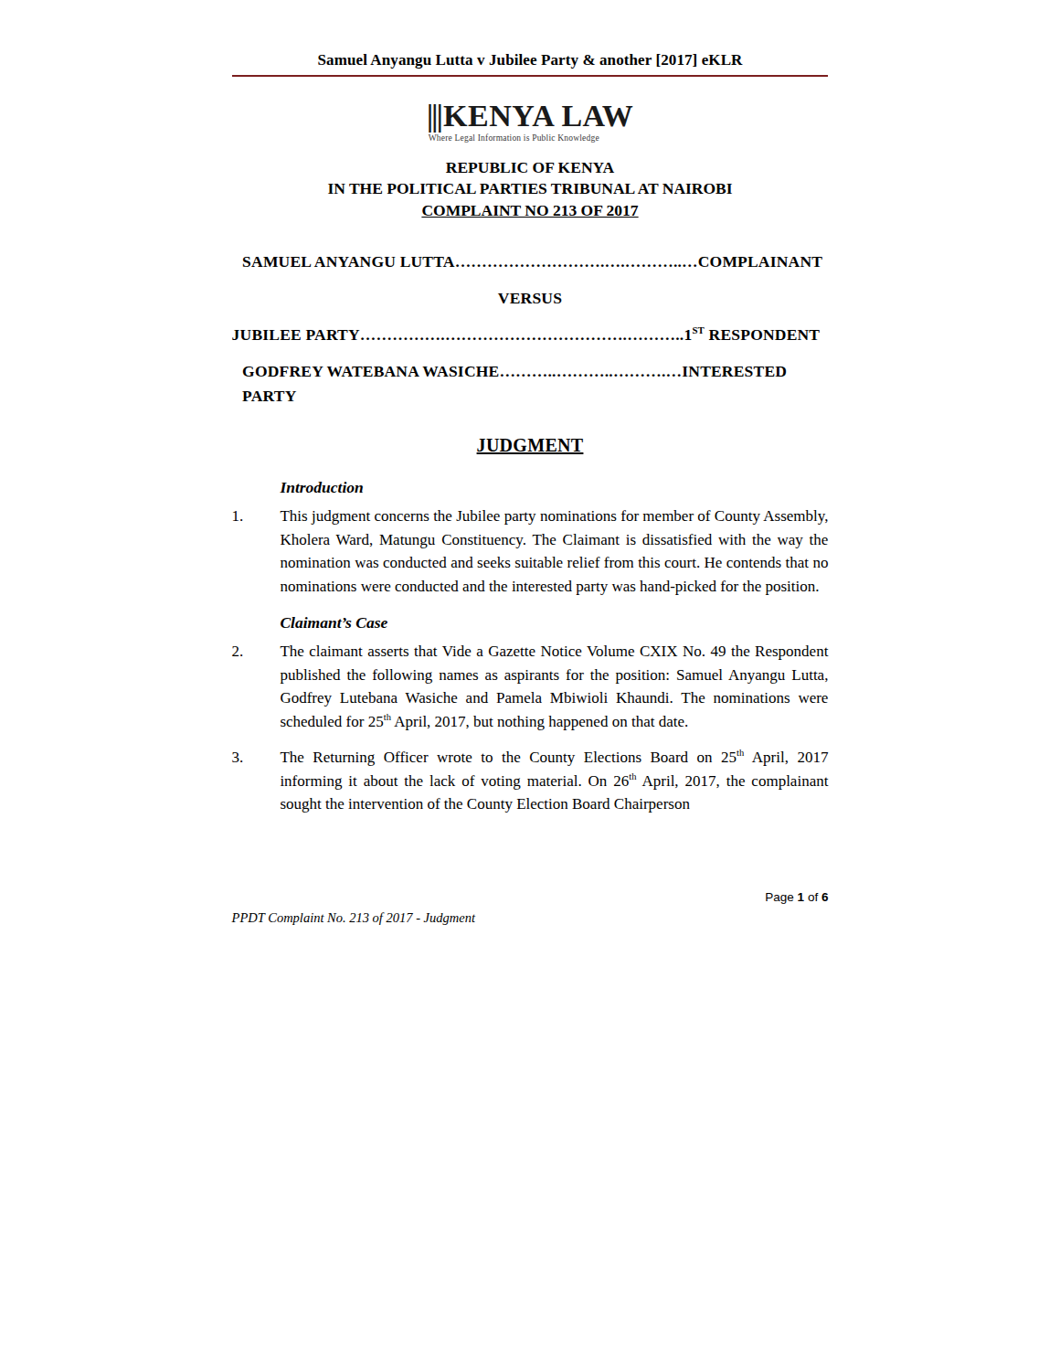Samuel Anyangu Lutta v Jubilee Party & another [2017] eKLR
|||KENYA LAW
Where Legal Information is Public Knowledge
REPUBLIC OF KENYA
IN THE POLITICAL PARTIES TRIBUNAL AT NAIROBI
COMPLAINT NO 213 OF 2017
SAMUEL ANYANGU LUTTA……………………….….………..…COMPLAINANT
VERSUS
JUBILEE PARTY…………….…………………………….………..1ST RESPONDENT
GODFREY WATEBANA WASICHE………..………..……….…INTERESTED PARTY
JUDGMENT
Introduction
1.
This judgment concerns the Jubilee party nominations for member of County Assembly, Kholera Ward, Matungu Constituency. The Claimant is dissatisfied with the way the nomination was conducted and seeks suitable relief from this court. He contends that no nominations were conducted and the interested party was hand-picked for the position.
Claimant’s Case
2.
The claimant asserts that Vide a Gazette Notice Volume CXIX No. 49 the Respondent published the following names as aspirants for the position: Samuel Anyangu Lutta, Godfrey Lutebana Wasiche and Pamela Mbiwioli Khaundi. The nominations were scheduled for 25th April, 2017, but nothing happened on that date.
3.
The Returning Officer wrote to the County Elections Board on 25th April, 2017 informing it about the lack of voting material. On 26th April, 2017, the complainant sought the intervention of the County Election Board Chairperson
Page 1 of 6
PPDT Complaint No. 213 of 2017 - Judgment